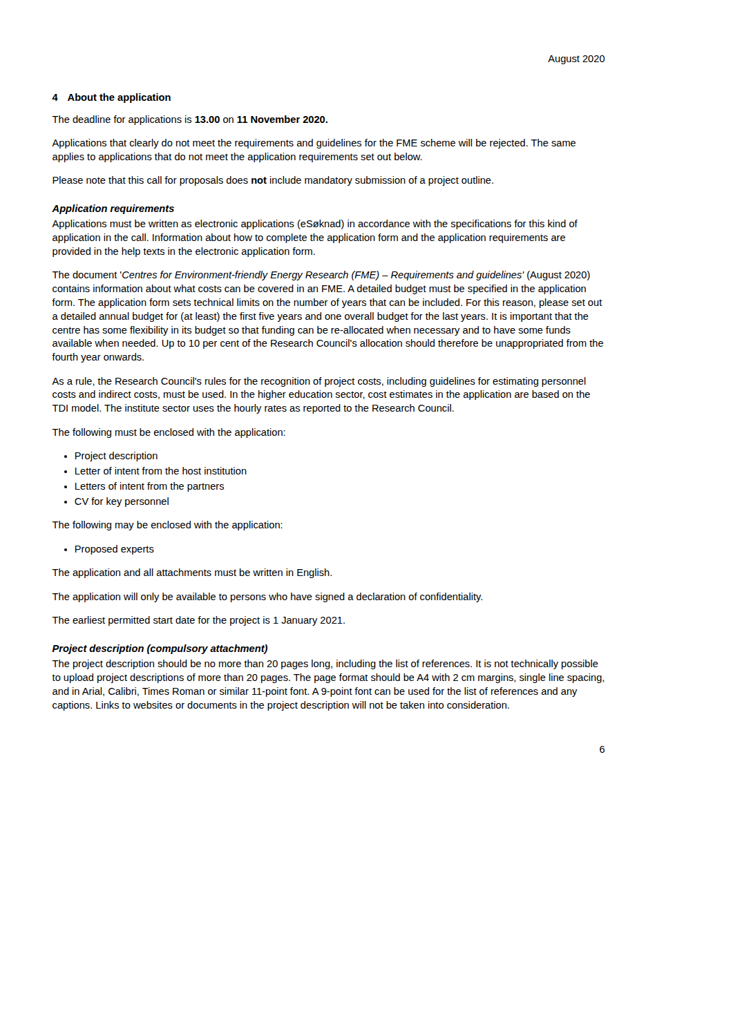August 2020
4 About the application
The deadline for applications is 13.00 on 11 November 2020.
Applications that clearly do not meet the requirements and guidelines for the FME scheme will be rejected. The same applies to applications that do not meet the application requirements set out below.
Please note that this call for proposals does not include mandatory submission of a project outline.
Application requirements
Applications must be written as electronic applications (eSøknad) in accordance with the specifications for this kind of application in the call. Information about how to complete the application form and the application requirements are provided in the help texts in the electronic application form.
The document 'Centres for Environment-friendly Energy Research (FME) – Requirements and guidelines' (August 2020) contains information about what costs can be covered in an FME. A detailed budget must be specified in the application form. The application form sets technical limits on the number of years that can be included. For this reason, please set out a detailed annual budget for (at least) the first five years and one overall budget for the last years. It is important that the centre has some flexibility in its budget so that funding can be re-allocated when necessary and to have some funds available when needed. Up to 10 per cent of the Research Council's allocation should therefore be unappropriated from the fourth year onwards.
As a rule, the Research Council's rules for the recognition of project costs, including guidelines for estimating personnel costs and indirect costs, must be used. In the higher education sector, cost estimates in the application are based on the TDI model. The institute sector uses the hourly rates as reported to the Research Council.
The following must be enclosed with the application:
Project description
Letter of intent from the host institution
Letters of intent from the partners
CV for key personnel
The following may be enclosed with the application:
Proposed experts
The application and all attachments must be written in English.
The application will only be available to persons who have signed a declaration of confidentiality.
The earliest permitted start date for the project is 1 January 2021.
Project description (compulsory attachment)
The project description should be no more than 20 pages long, including the list of references. It is not technically possible to upload project descriptions of more than 20 pages. The page format should be A4 with 2 cm margins, single line spacing, and in Arial, Calibri, Times Roman or similar 11-point font. A 9-point font can be used for the list of references and any captions. Links to websites or documents in the project description will not be taken into consideration.
6